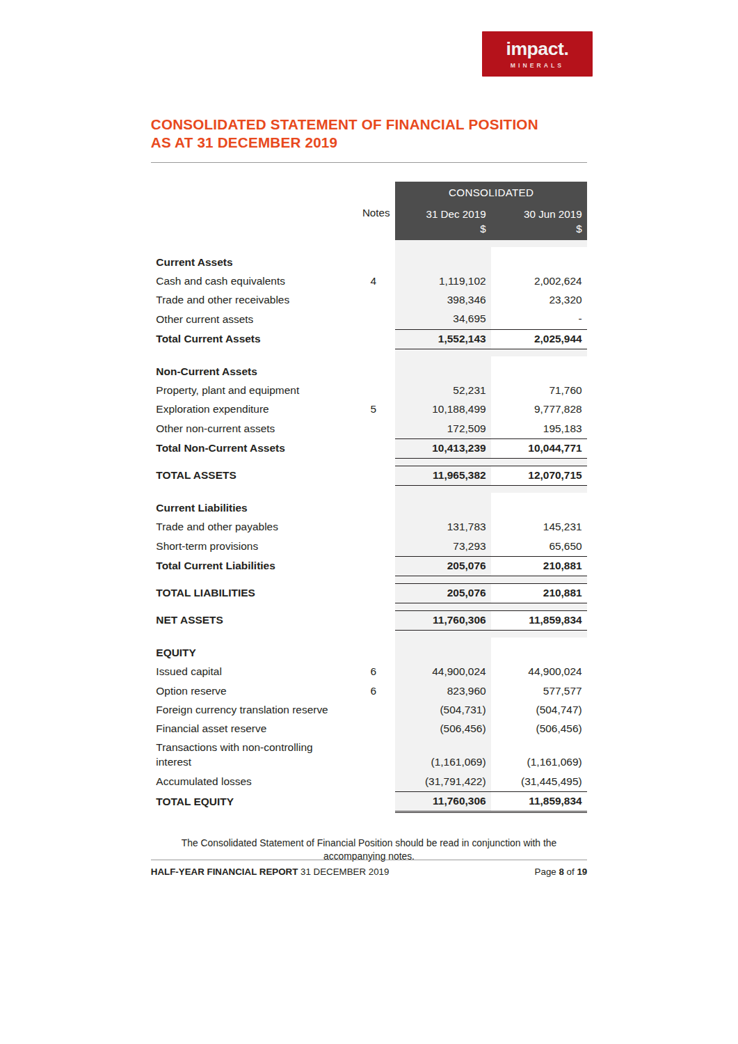impact.
MINERALS
Consolidated Statement of Financial Position
as at 31 December 2019
| | | CONSOLIDATED |
| | Notes | 31 Dec 2019 | 30 Jun 2019 |
| | | $ | $ |
| Current Assets | | | |
| Cash and cash equivalents | 4 | 1,119,102 | 2,002,624 |
| Trade and other receivables | | 398,346 | 23,320 |
| Other current assets | | 34,695 | - |
| Total Current Assets | | 1,552,143 | 2,025,944 |
| Non-Current Assets | | | |
| Property, plant and equipment | | 52,231 | 71,760 |
| Exploration expenditure | 5 | 10,188,499 | 9,777,828 |
| Other non-current assets | | 172,509 | 195,183 |
| Total Non-Current Assets | | 10,413,239 | 10,044,771 |
| TOTAL ASSETS | | 11,965,382 | 12,070,715 |
| Current Liabilities | | | |
| Trade and other payables | | 131,783 | 145,231 |
| Short-term provisions | | 73,293 | 65,650 |
| Total Current Liabilities | | 205,076 | 210,881 |
| TOTAL LIABILITIES | | 205,076 | 210,881 |
| NET ASSETS | | 11,760,306 | 11,859,834 |
| EQUITY | | | |
| Issued capital | 6 | 44,900,024 | 44,900,024 |
| Option reserve | 6 | 823,960 | 577,577 |
| Foreign currency translation reserve | | (504,731) | (504,747) |
| Financial asset reserve | | (506,456) | (506,456) |
| Transactions with non-controlling interest | | (1,161,069) | (1,161,069) |
| Accumulated losses | | (31,791,422) | (31,445,495) |
| TOTAL EQUITY | | 11,760,306 | 11,859,834 |
The Consolidated Statement of Financial Position should be read in conjunction with the accompanying notes.
HALF-YEAR FINANCIAL REPORT 31 DECEMBER 2019
Page 8 of 19